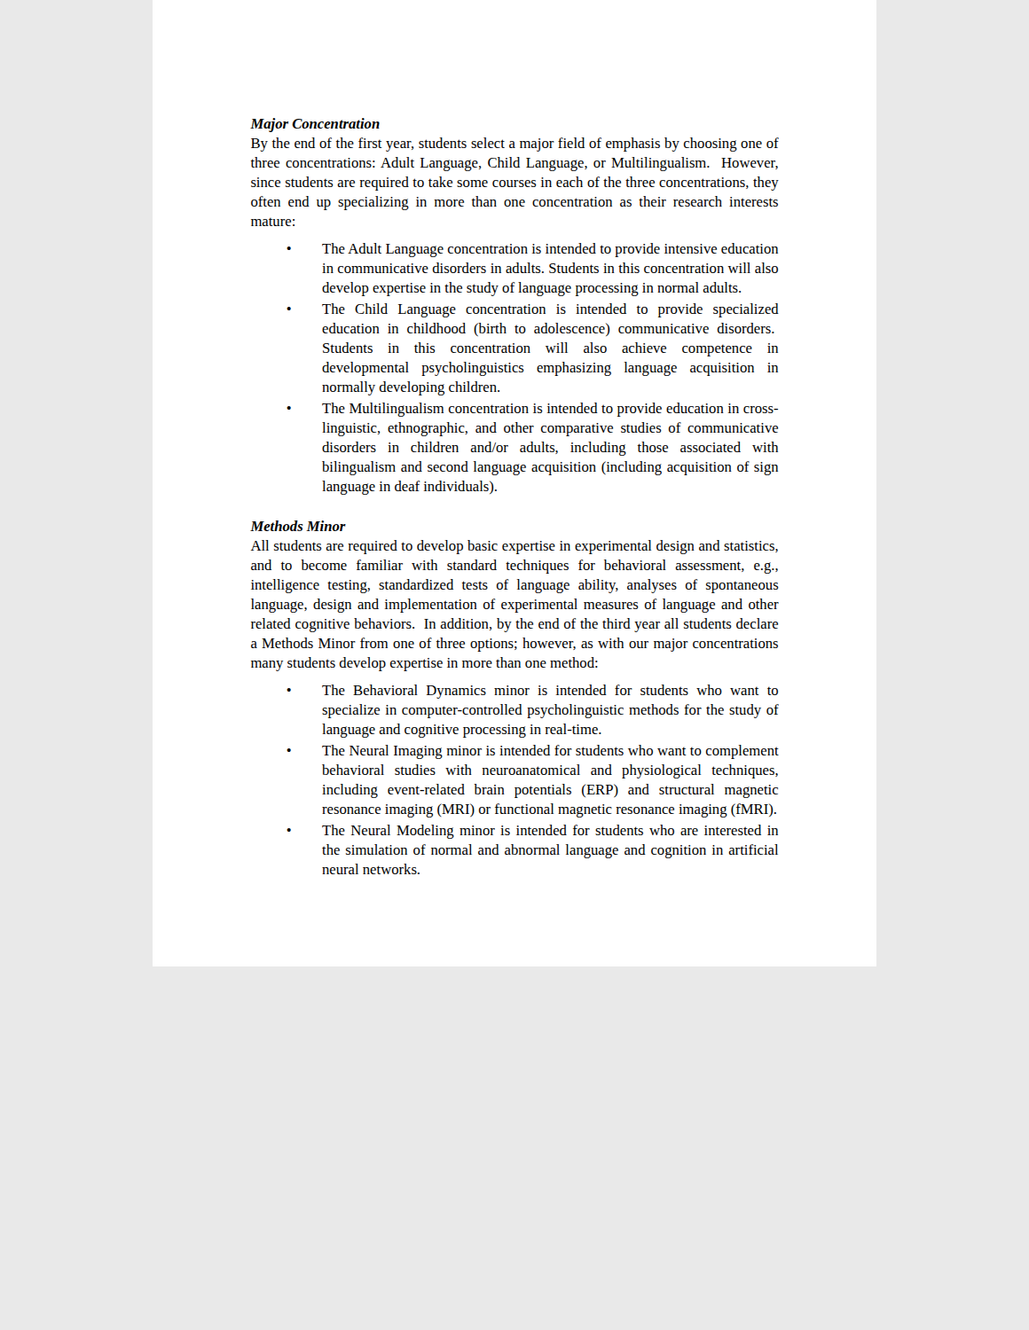Major Concentration
By the end of the first year, students select a major field of emphasis by choosing one of three concentrations: Adult Language, Child Language, or Multilingualism. However, since students are required to take some courses in each of the three concentrations, they often end up specializing in more than one concentration as their research interests mature:
The Adult Language concentration is intended to provide intensive education in communicative disorders in adults. Students in this concentration will also develop expertise in the study of language processing in normal adults.
The Child Language concentration is intended to provide specialized education in childhood (birth to adolescence) communicative disorders. Students in this concentration will also achieve competence in developmental psycholinguistics emphasizing language acquisition in normally developing children.
The Multilingualism concentration is intended to provide education in cross-linguistic, ethnographic, and other comparative studies of communicative disorders in children and/or adults, including those associated with bilingualism and second language acquisition (including acquisition of sign language in deaf individuals).
Methods Minor
All students are required to develop basic expertise in experimental design and statistics, and to become familiar with standard techniques for behavioral assessment, e.g., intelligence testing, standardized tests of language ability, analyses of spontaneous language, design and implementation of experimental measures of language and other related cognitive behaviors. In addition, by the end of the third year all students declare a Methods Minor from one of three options; however, as with our major concentrations many students develop expertise in more than one method:
The Behavioral Dynamics minor is intended for students who want to specialize in computer-controlled psycholinguistic methods for the study of language and cognitive processing in real-time.
The Neural Imaging minor is intended for students who want to complement behavioral studies with neuroanatomical and physiological techniques, including event-related brain potentials (ERP) and structural magnetic resonance imaging (MRI) or functional magnetic resonance imaging (fMRI).
The Neural Modeling minor is intended for students who are interested in the simulation of normal and abnormal language and cognition in artificial neural networks.